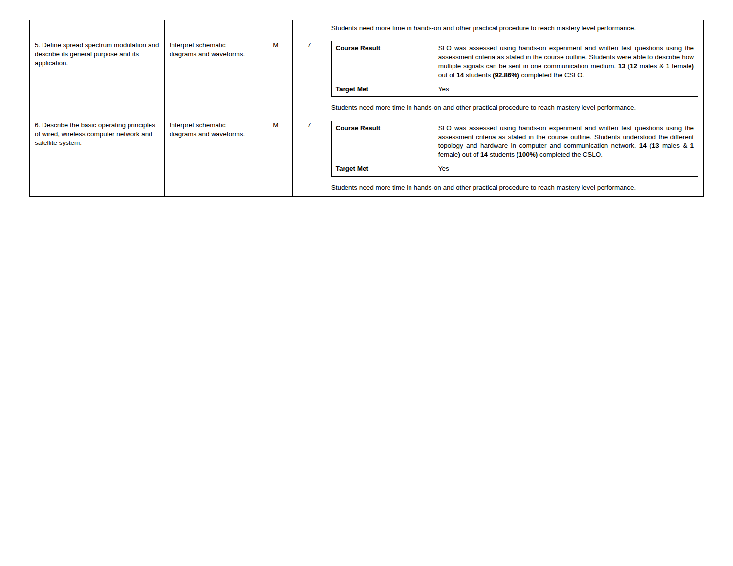| | | | | Students need more time in hands-on and other practical procedure to reach mastery level performance. |
| 5. Define spread spectrum modulation and describe its general purpose and its application. | Interpret schematic diagrams and waveforms. | M | 7 | / Course Result / SLO was assessed using hands-on experiment and written test questions using the assessment criteria as stated in the course outline. Students were able to describe how multiple signals can be sent in one communication medium. 13 ( 12 males & 1 female ) out of 14 students (92.86%) completed the CSLO. / / Target Met / Yes / Students need more time in hands-on and other practical procedure to reach mastery level performance. |
| 6. Describe the basic operating principles of wired, wireless computer network and satellite system. | Interpret schematic diagrams and waveforms. | M | 7 | / Course Result / SLO was assessed using hands-on experiment and written test questions using the assessment criteria as stated in the course outline. Students understood the different topology and hardware in computer and communication network. 14 ( 13 males & 1 female ) out of 14 students (100%) completed the CSLO. / / Target Met / Yes / Students need more time in hands-on and other practical procedure to reach mastery level performance. |